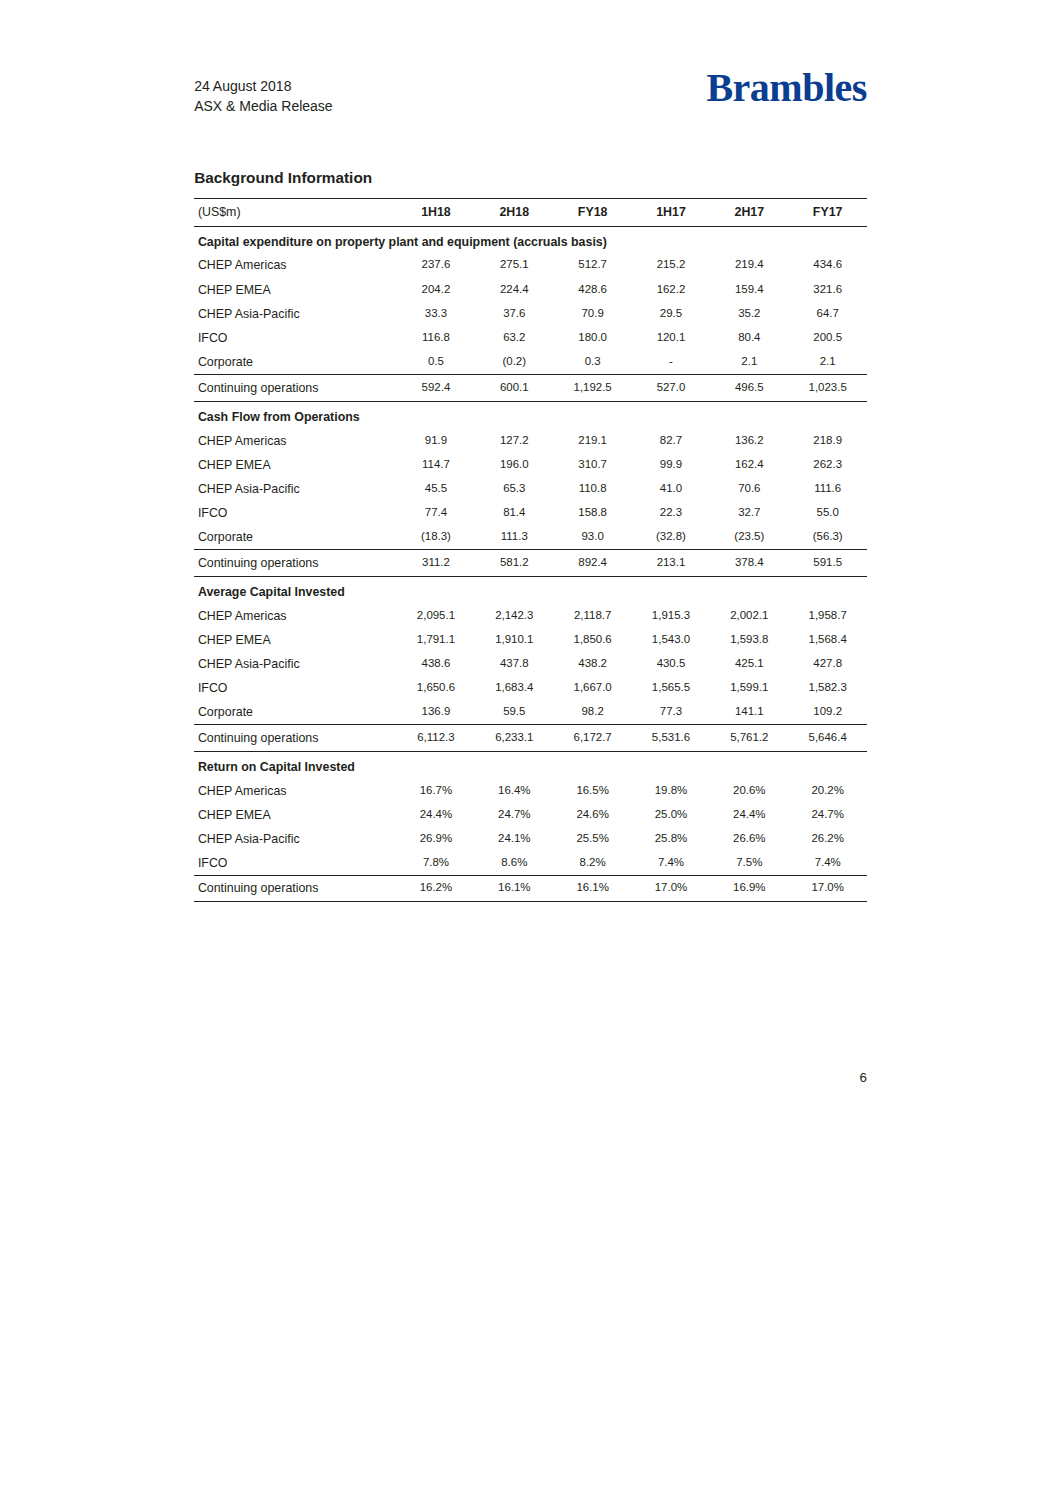24 August 2018
ASX & Media Release
Brambles
Background Information
| (US$m) | 1H18 | 2H18 | FY18 | 1H17 | 2H17 | FY17 |
| --- | --- | --- | --- | --- | --- | --- |
| Capital expenditure on property plant and equipment (accruals basis) |
| CHEP Americas | 237.6 | 275.1 | 512.7 | 215.2 | 219.4 | 434.6 |
| CHEP EMEA | 204.2 | 224.4 | 428.6 | 162.2 | 159.4 | 321.6 |
| CHEP Asia-Pacific | 33.3 | 37.6 | 70.9 | 29.5 | 35.2 | 64.7 |
| IFCO | 116.8 | 63.2 | 180.0 | 120.1 | 80.4 | 200.5 |
| Corporate | 0.5 | (0.2) | 0.3 | - | 2.1 | 2.1 |
| Continuing operations | 592.4 | 600.1 | 1,192.5 | 527.0 | 496.5 | 1,023.5 |
| Cash Flow from Operations |
| CHEP Americas | 91.9 | 127.2 | 219.1 | 82.7 | 136.2 | 218.9 |
| CHEP EMEA | 114.7 | 196.0 | 310.7 | 99.9 | 162.4 | 262.3 |
| CHEP Asia-Pacific | 45.5 | 65.3 | 110.8 | 41.0 | 70.6 | 111.6 |
| IFCO | 77.4 | 81.4 | 158.8 | 22.3 | 32.7 | 55.0 |
| Corporate | (18.3) | 111.3 | 93.0 | (32.8) | (23.5) | (56.3) |
| Continuing operations | 311.2 | 581.2 | 892.4 | 213.1 | 378.4 | 591.5 |
| Average Capital Invested |
| CHEP Americas | 2,095.1 | 2,142.3 | 2,118.7 | 1,915.3 | 2,002.1 | 1,958.7 |
| CHEP EMEA | 1,791.1 | 1,910.1 | 1,850.6 | 1,543.0 | 1,593.8 | 1,568.4 |
| CHEP Asia-Pacific | 438.6 | 437.8 | 438.2 | 430.5 | 425.1 | 427.8 |
| IFCO | 1,650.6 | 1,683.4 | 1,667.0 | 1,565.5 | 1,599.1 | 1,582.3 |
| Corporate | 136.9 | 59.5 | 98.2 | 77.3 | 141.1 | 109.2 |
| Continuing operations | 6,112.3 | 6,233.1 | 6,172.7 | 5,531.6 | 5,761.2 | 5,646.4 |
| Return on Capital Invested |
| CHEP Americas | 16.7% | 16.4% | 16.5% | 19.8% | 20.6% | 20.2% |
| CHEP EMEA | 24.4% | 24.7% | 24.6% | 25.0% | 24.4% | 24.7% |
| CHEP Asia-Pacific | 26.9% | 24.1% | 25.5% | 25.8% | 26.6% | 26.2% |
| IFCO | 7.8% | 8.6% | 8.2% | 7.4% | 7.5% | 7.4% |
| Continuing operations | 16.2% | 16.1% | 16.1% | 17.0% | 16.9% | 17.0% |
6